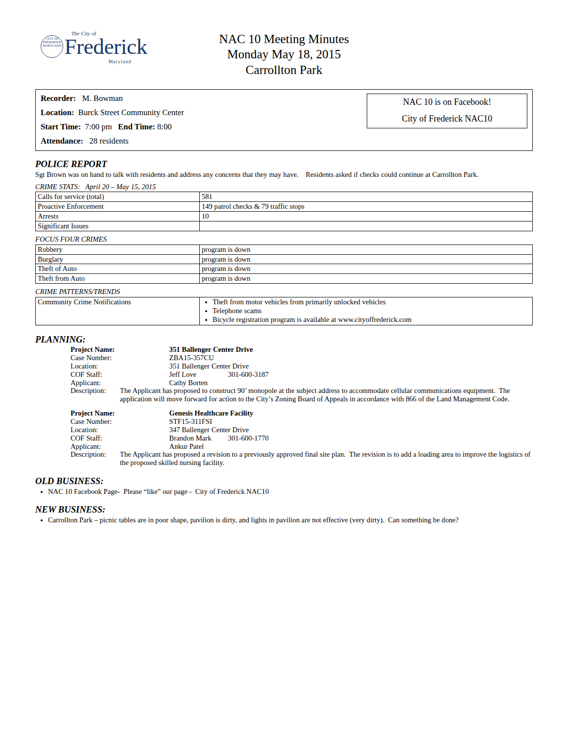CITY OF FREDERICK MARYLAND The City of
Frederick
Maryland
NAC 10 Meeting Minutes
Monday May 18, 2015
Carrollton Park
Recorder: M. Bowman
Location: Burck Street Community Center
Start Time: 7:00 pm End Time: 8:00
Attendance: 28 residents
NAC 10 is on Facebook!
City of Frederick NAC10
POLICE REPORT
Sgt Brown was on hand to talk with residents and address any concerns that they may have. Residents asked if checks could continue at Carrollton Park.
CRIME STATS: April 20 – May 15, 2015
| Calls for service (total) | 581 |
| Proactive Enforcement | 149 patrol checks & 79 traffic stops |
| Arrests | 10 |
| Significant Issues | |
FOCUS FOUR CRIMES
| Robbery | program is down |
| Burglary | program is down |
| Theft of Auto | program is down |
| Theft from Auto | program is down |
CRIME PATTERNS/TRENDS
| Community Crime Notifications | Theft from motor vehicles from primarily unlocked vehicles Telephone scams Bicycle registration program is available at www.cityoffrederick.com |
PLANNING:
Project Name: 351 Ballenger Center Drive
Case Number: ZBA15-357CU
Location: 351 Ballenger Center Drive
COF Staff: Jeff Love301-600-3187
Applicant: Cathy Borten
Description: The Applicant has proposed to construct 90’ monopole at the subject address to accommodate cellular communications equipment. The application will move forward for action to the City’s Zoning Board of Appeals in accordance with 866 of the Land Management Code.
Project Name: Genesis Healthcare Facility
Case Number: STF15-311FSI
Location: 347 Ballenger Center Drive
COF Staff: Brandon Mark301-600-1770
Applicant: Ankur Patel
Description: The Applicant has proposed a revision to a previously approved final site plan. The revision is to add a loading area to improve the logistics of the proposed skilled nursing facility.
OLD BUSINESS:
NAC 10 Facebook Page- Please “like” our page - City of Frederick NAC10
NEW BUSINESS:
Carrollton Park – picnic tables are in poor shape, pavilion is dirty, and lights in pavilion are not effective (very dirty). Can something be done?